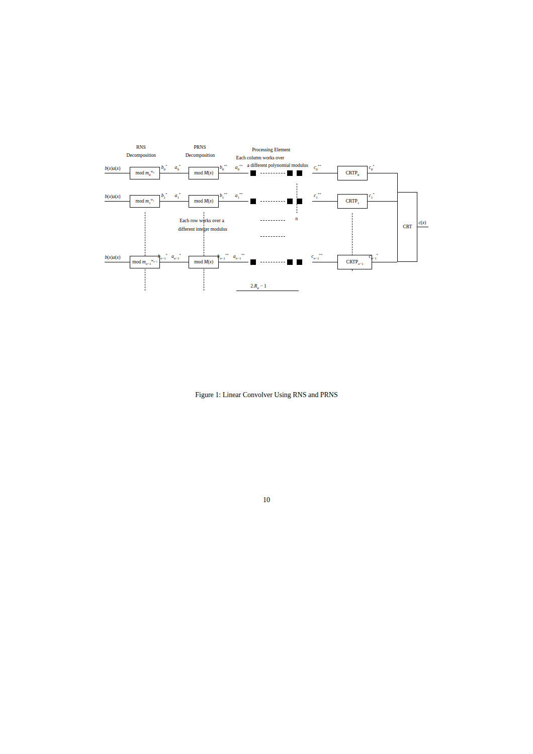RNS
Decomposition
PRNS
Decomposition
Processing Element
Each column works over
a different polynomial modulus
b(x)a(x)
mod m0w0
b0*
a0*
mod M(x)
b0**
a0**
c0**
CRTP0
c0*
b(x)a(x)
mod m1w1
b1*
a1*
mod M(x)
b1**
a1**
c1**
CRTP1
c1*
Each row works over a
different integer modulus
n
b(x)a(x)
mod mn−1wn−1
bn−1*
an−1*
mod M(x)
bn−1**
an−1**
cn−1**
CRTPn−1
cn−1*
CRT
c(x)
2.Rp − 1
Figure 1: Linear Convolver Using RNS and PRNS
10